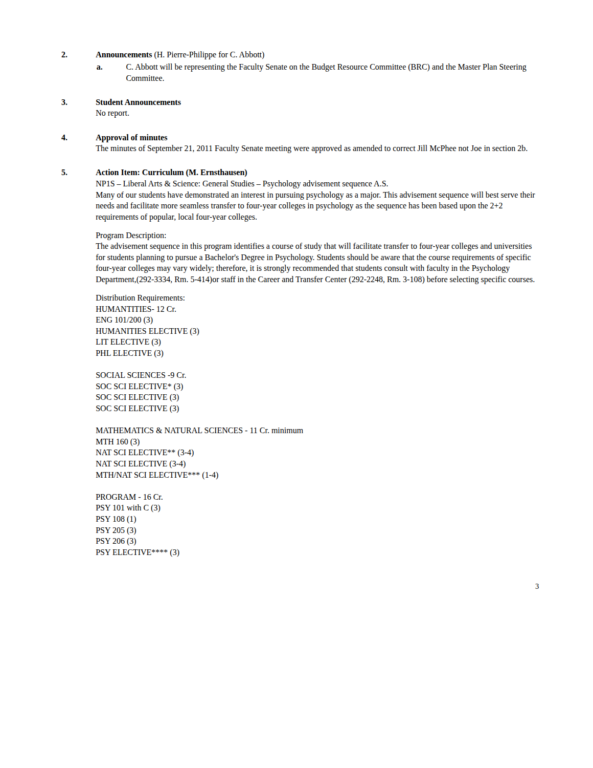2.
Announcements (H. Pierre-Philippe for C. Abbott)
a.
C. Abbott will be representing the Faculty Senate on the Budget Resource Committee (BRC) and the Master Plan Steering Committee.
3.
Student Announcements
No report.
4.
Approval of minutes
The minutes of September 21, 2011 Faculty Senate meeting were approved as amended to correct Jill McPhee not Joe in section 2b.
5.
Action Item: Curriculum (M. Ernsthausen)
NP1S – Liberal Arts & Science: General Studies – Psychology advisement sequence A.S.
Many of our students have demonstrated an interest in pursuing psychology as a major. This advisement sequence will best serve their needs and facilitate more seamless transfer to four-year colleges in psychology as the sequence has been based upon the 2+2 requirements of popular, local four-year colleges.
Program Description:
The advisement sequence in this program identifies a course of study that will facilitate transfer to four-year colleges and universities for students planning to pursue a Bachelor's Degree in Psychology. Students should be aware that the course requirements of specific four-year colleges may vary widely; therefore, it is strongly recommended that students consult with faculty in the Psychology Department,(292-3334, Rm. 5-414)or staff in the Career and Transfer Center (292-2248, Rm. 3-108) before selecting specific courses.
Distribution Requirements:
HUMANTITIES- 12 Cr.
ENG 101/200 (3)
HUMANITIES ELECTIVE (3)
LIT ELECTIVE (3)
PHL ELECTIVE (3)
SOCIAL SCIENCES -9 Cr.
SOC SCI ELECTIVE* (3)
SOC SCI ELECTIVE (3)
SOC SCI ELECTIVE (3)
MATHEMATICS & NATURAL SCIENCES - 11 Cr. minimum
MTH 160 (3)
NAT SCI ELECTIVE** (3-4)
NAT SCI ELECTIVE (3-4)
MTH/NAT SCI ELECTIVE*** (1-4)
PROGRAM - 16 Cr.
PSY 101 with C (3)
PSY 108 (1)
PSY 205 (3)
PSY 206 (3)
PSY ELECTIVE**** (3)
3